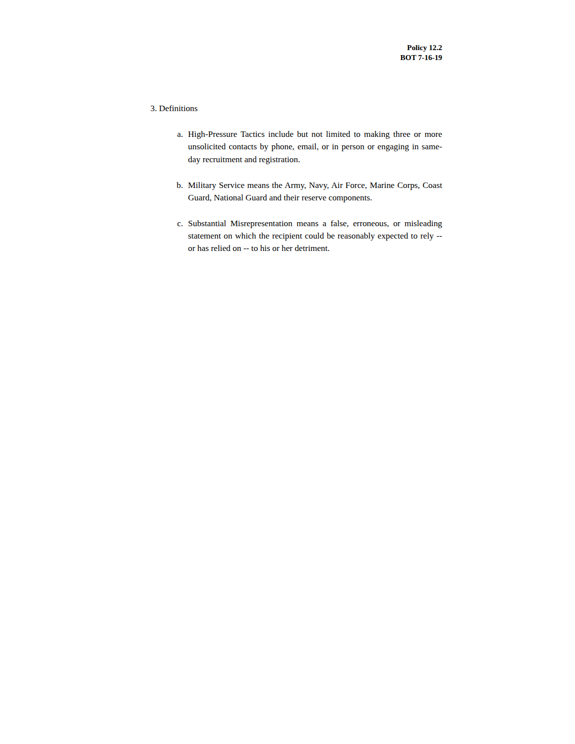Policy 12.2
BOT 7-16-19
Definitions
High-Pressure Tactics include but not limited to making three or more unsolicited contacts by phone, email, or in person or engaging in same-day recruitment and registration.
Military Service means the Army, Navy, Air Force, Marine Corps, Coast Guard, National Guard and their reserve components.
Substantial Misrepresentation means a false, erroneous, or misleading statement on which the recipient could be reasonably expected to rely --or has relied on -- to his or her detriment.